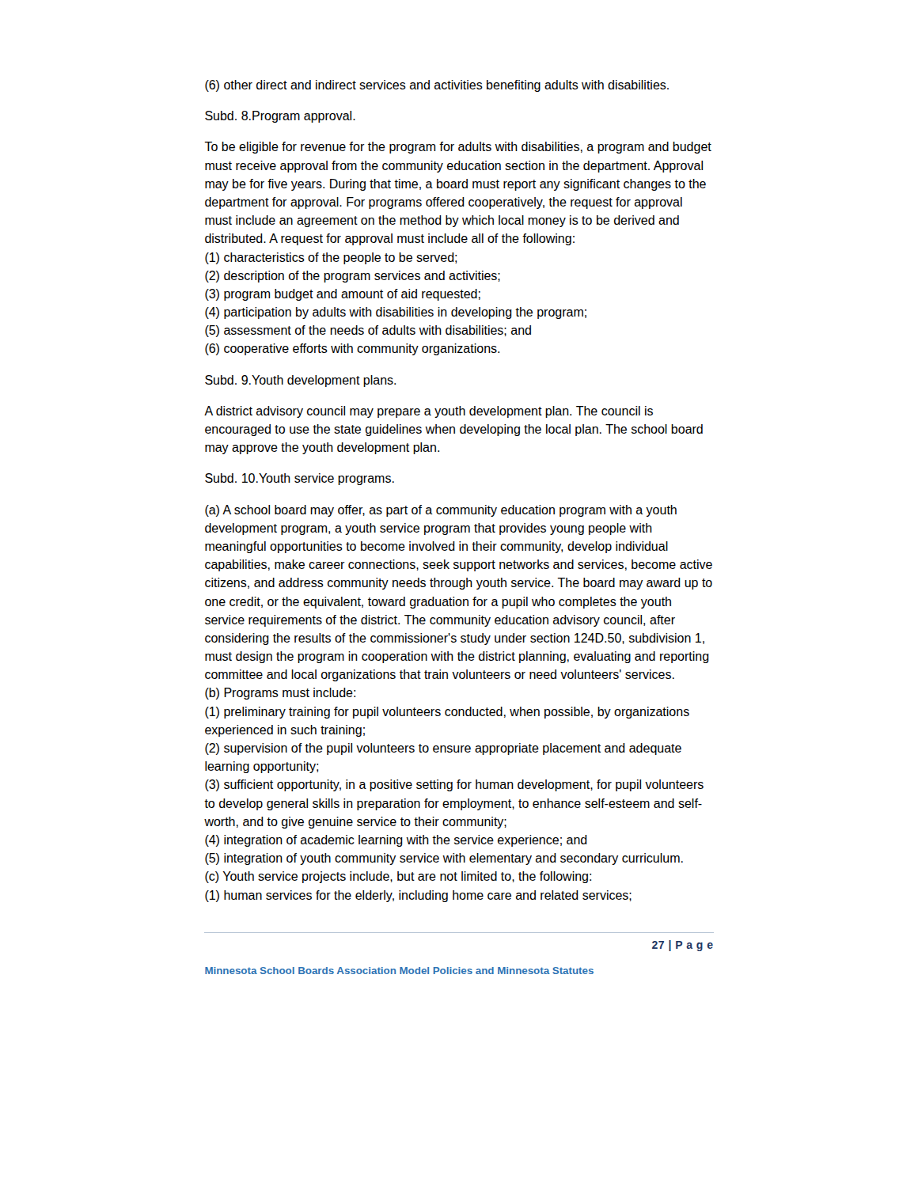(6) other direct and indirect services and activities benefiting adults with disabilities.
Subd. 8.Program approval.
To be eligible for revenue for the program for adults with disabilities, a program and budget must receive approval from the community education section in the department. Approval may be for five years. During that time, a board must report any significant changes to the department for approval. For programs offered cooperatively, the request for approval must include an agreement on the method by which local money is to be derived and distributed. A request for approval must include all of the following:
(1) characteristics of the people to be served;
(2) description of the program services and activities;
(3) program budget and amount of aid requested;
(4) participation by adults with disabilities in developing the program;
(5) assessment of the needs of adults with disabilities; and
(6) cooperative efforts with community organizations.
Subd. 9.Youth development plans.
A district advisory council may prepare a youth development plan. The council is encouraged to use the state guidelines when developing the local plan. The school board may approve the youth development plan.
Subd. 10.Youth service programs.
(a) A school board may offer, as part of a community education program with a youth development program, a youth service program that provides young people with meaningful opportunities to become involved in their community, develop individual capabilities, make career connections, seek support networks and services, become active citizens, and address community needs through youth service. The board may award up to one credit, or the equivalent, toward graduation for a pupil who completes the youth service requirements of the district. The community education advisory council, after considering the results of the commissioner's study under section 124D.50, subdivision 1, must design the program in cooperation with the district planning, evaluating and reporting committee and local organizations that train volunteers or need volunteers' services.
(b) Programs must include:
(1) preliminary training for pupil volunteers conducted, when possible, by organizations experienced in such training;
(2) supervision of the pupil volunteers to ensure appropriate placement and adequate learning opportunity;
(3) sufficient opportunity, in a positive setting for human development, for pupil volunteers to develop general skills in preparation for employment, to enhance self-esteem and self-worth, and to give genuine service to their community;
(4) integration of academic learning with the service experience; and
(5) integration of youth community service with elementary and secondary curriculum.
(c) Youth service projects include, but are not limited to, the following:
(1) human services for the elderly, including home care and related services;
27 | P a g e
Minnesota School Boards Association Model Policies and Minnesota Statutes